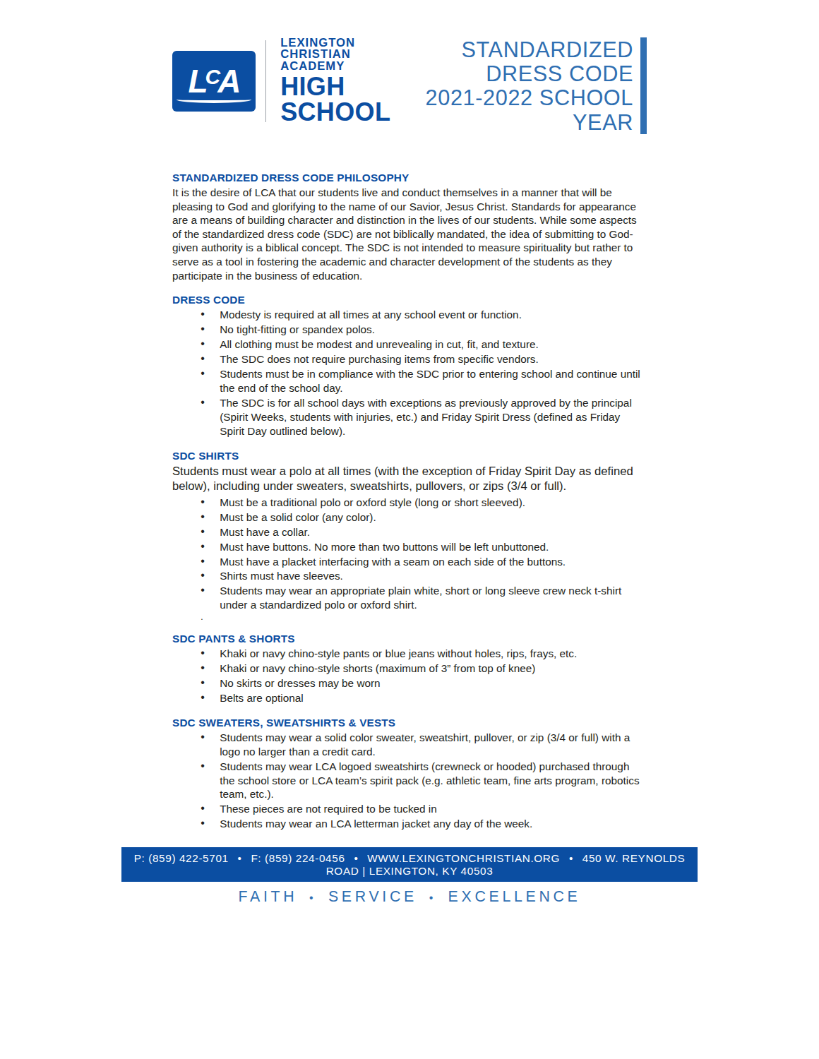LCA
LEXINGTON CHRISTIAN ACADEMY
HIGH SCHOOL
Standardized Dress Code
2021-2022 School Year
STANDARDIZED DRESS CODE PHILOSOPHY
It is the desire of LCA that our students live and conduct themselves in a manner that will be pleasing to God and glorifying to the name of our Savior, Jesus Christ. Standards for appearance are a means of building character and distinction in the lives of our students. While some aspects of the standardized dress code (SDC) are not biblically mandated, the idea of submitting to God-given authority is a biblical concept. The SDC is not intended to measure spirituality but rather to serve as a tool in fostering the academic and character development of the students as they participate in the business of education.
DRESS CODE
Modesty is required at all times at any school event or function.
No tight-fitting or spandex polos.
All clothing must be modest and unrevealing in cut, fit, and texture.
The SDC does not require purchasing items from specific vendors.
Students must be in compliance with the SDC prior to entering school and continue until the end of the school day.
The SDC is for all school days with exceptions as previously approved by the principal (Spirit Weeks, students with injuries, etc.) and Friday Spirit Dress (defined as Friday Spirit Day outlined below).
SDC SHIRTS
Students must wear a polo at all times (with the exception of Friday Spirit Day as defined below), including under sweaters, sweatshirts, pullovers, or zips (3/4 or full).
Must be a traditional polo or oxford style (long or short sleeved).
Must be a solid color (any color).
Must have a collar.
Must have buttons. No more than two buttons will be left unbuttoned.
Must have a placket interfacing with a seam on each side of the buttons.
Shirts must have sleeves.
Students may wear an appropriate plain white, short or long sleeve crew neck t-shirt under a standardized polo or oxford shirt.
.
SDC PANTS & SHORTS
Khaki or navy chino-style pants or blue jeans without holes, rips, frays, etc.
Khaki or navy chino-style shorts (maximum of 3” from top of knee)
No skirts or dresses may be worn
Belts are optional
SDC SWEATERS, SWEATSHIRTS & VESTS
Students may wear a solid color sweater, sweatshirt, pullover, or zip (3/4 or full) with a logo no larger than a credit card.
Students may wear LCA logoed sweatshirts (crewneck or hooded) purchased through the school store or LCA team’s spirit pack (e.g. athletic team, fine arts program, robotics team, etc.).
These pieces are not required to be tucked in
Students may wear an LCA letterman jacket any day of the week.
P: (859) 422-5701 • F: (859) 224-0456 • WWW.LEXINGTONCHRISTIAN.ORG • 450 W. REYNOLDS ROAD | LEXINGTON, KY 40503
FAITH • SERVICE • EXCELLENCE